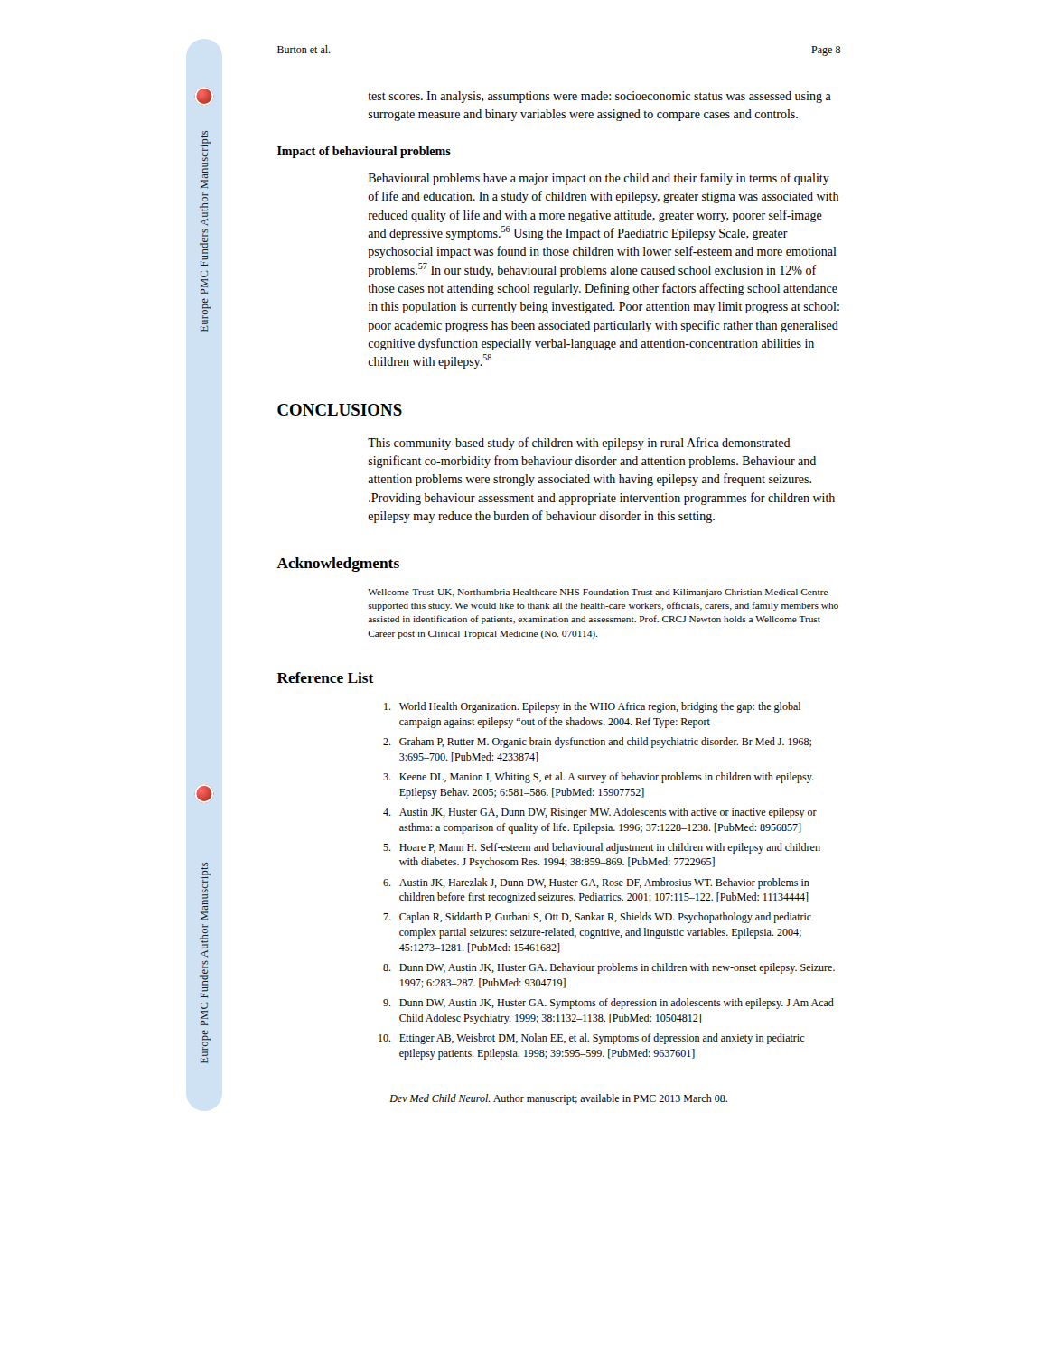Europe PMC Funders Author Manuscripts
Europe PMC Funders Author Manuscripts
Burton et al.
Page 8
test scores. In analysis, assumptions were made: socioeconomic status was assessed using a surrogate measure and binary variables were assigned to compare cases and controls.
Impact of behavioural problems
Behavioural problems have a major impact on the child and their family in terms of quality of life and education. In a study of children with epilepsy, greater stigma was associated with reduced quality of life and with a more negative attitude, greater worry, poorer self-image and depressive symptoms.56 Using the Impact of Paediatric Epilepsy Scale, greater psychosocial impact was found in those children with lower self-esteem and more emotional problems.57 In our study, behavioural problems alone caused school exclusion in 12% of those cases not attending school regularly. Defining other factors affecting school attendance in this population is currently being investigated. Poor attention may limit progress at school: poor academic progress has been associated particularly with specific rather than generalised cognitive dysfunction especially verbal-language and attention-concentration abilities in children with epilepsy.58
CONCLUSIONS
This community-based study of children with epilepsy in rural Africa demonstrated significant co-morbidity from behaviour disorder and attention problems. Behaviour and attention problems were strongly associated with having epilepsy and frequent seizures. .Providing behaviour assessment and appropriate intervention programmes for children with epilepsy may reduce the burden of behaviour disorder in this setting.
Acknowledgments
Wellcome-Trust-UK, Northumbria Healthcare NHS Foundation Trust and Kilimanjaro Christian Medical Centre supported this study. We would like to thank all the health-care workers, officials, carers, and family members who assisted in identification of patients, examination and assessment. Prof. CRCJ Newton holds a Wellcome Trust Career post in Clinical Tropical Medicine (No. 070114).
Reference List
World Health Organization. Epilepsy in the WHO Africa region, bridging the gap: the global campaign against epilepsy “out of the shadows. 2004. Ref Type: Report
Graham P, Rutter M. Organic brain dysfunction and child psychiatric disorder. Br Med J. 1968; 3:695–700. [PubMed: 4233874]
Keene DL, Manion I, Whiting S, et al. A survey of behavior problems in children with epilepsy. Epilepsy Behav. 2005; 6:581–586. [PubMed: 15907752]
Austin JK, Huster GA, Dunn DW, Risinger MW. Adolescents with active or inactive epilepsy or asthma: a comparison of quality of life. Epilepsia. 1996; 37:1228–1238. [PubMed: 8956857]
Hoare P, Mann H. Self-esteem and behavioural adjustment in children with epilepsy and children with diabetes. J Psychosom Res. 1994; 38:859–869. [PubMed: 7722965]
Austin JK, Harezlak J, Dunn DW, Huster GA, Rose DF, Ambrosius WT. Behavior problems in children before first recognized seizures. Pediatrics. 2001; 107:115–122. [PubMed: 11134444]
Caplan R, Siddarth P, Gurbani S, Ott D, Sankar R, Shields WD. Psychopathology and pediatric complex partial seizures: seizure-related, cognitive, and linguistic variables. Epilepsia. 2004; 45:1273–1281. [PubMed: 15461682]
Dunn DW, Austin JK, Huster GA. Behaviour problems in children with new-onset epilepsy. Seizure. 1997; 6:283–287. [PubMed: 9304719]
Dunn DW, Austin JK, Huster GA. Symptoms of depression in adolescents with epilepsy. J Am Acad Child Adolesc Psychiatry. 1999; 38:1132–1138. [PubMed: 10504812]
Ettinger AB, Weisbrot DM, Nolan EE, et al. Symptoms of depression and anxiety in pediatric epilepsy patients. Epilepsia. 1998; 39:595–599. [PubMed: 9637601]
Dev Med Child Neurol. Author manuscript; available in PMC 2013 March 08.